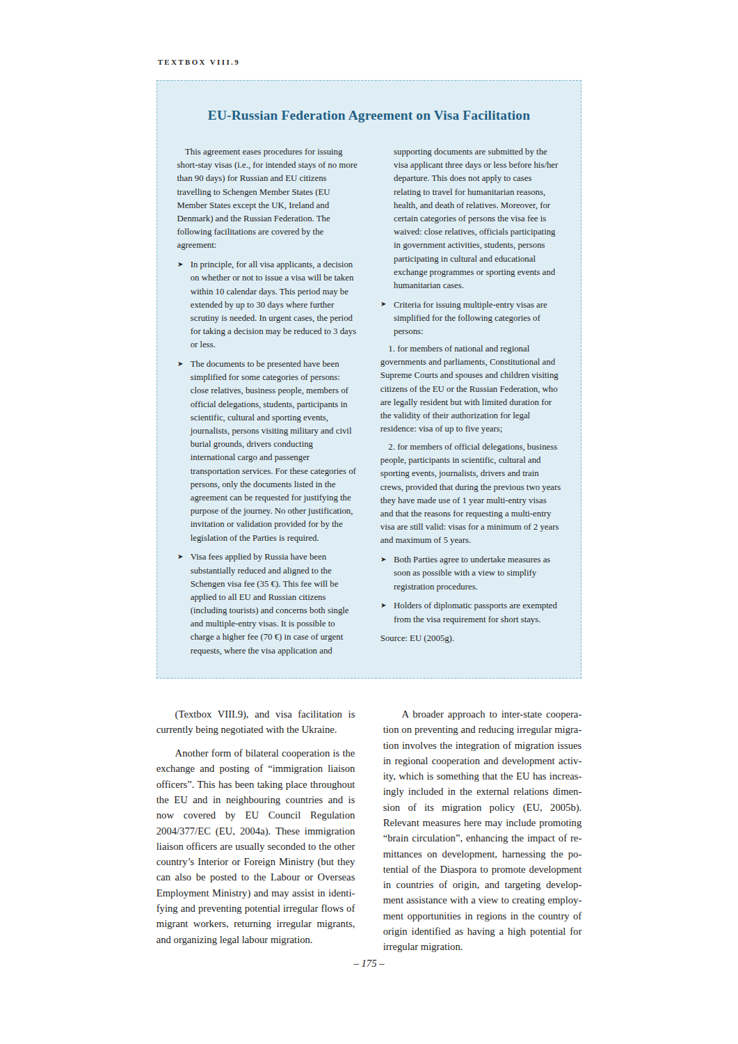Textbox VIII.9
EU-Russian Federation Agreement on Visa Facilitation
This agreement eases procedures for issuing short-stay visas (i.e., for intended stays of no more than 90 days) for Russian and EU citizens travelling to Schengen Member States (EU Member States except the UK, Ireland and Denmark) and the Russian Federation. The following facilitations are covered by the agreement:
In principle, for all visa applicants, a decision on whether or not to issue a visa will be taken within 10 calendar days. This period may be extended by up to 30 days where further scrutiny is needed. In urgent cases, the period for taking a decision may be reduced to 3 days or less.
The documents to be presented have been simplified for some categories of persons: close relatives, business people, members of official delegations, students, participants in scientific, cultural and sporting events, journalists, persons visiting military and civil burial grounds, drivers conducting international cargo and passenger transportation services. For these categories of persons, only the documents listed in the agreement can be requested for justifying the purpose of the journey. No other justification, invitation or validation provided for by the legislation of the Parties is required.
Visa fees applied by Russia have been substantially reduced and aligned to the Schengen visa fee (35 €). This fee will be applied to all EU and Russian citizens (including tourists) and concerns both single and multiple-entry visas. It is possible to charge a higher fee (70 €) in case of urgent requests, where the visa application and supporting documents are submitted by the visa applicant three days or less before his/her departure. This does not apply to cases relating to travel for humanitarian reasons, health, and death of relatives. Moreover, for certain categories of persons the visa fee is waived: close relatives, officials participating in government activities, students, persons participating in cultural and educational exchange programmes or sporting events and humanitarian cases.
Criteria for issuing multiple-entry visas are simplified for the following categories of persons:
1. for members of national and regional governments and parliaments, Constitutional and Supreme Courts and spouses and children visiting citizens of the EU or the Russian Federation, who are legally resident but with limited duration for the validity of their authorization for legal residence: visa of up to five years;
2. for members of official delegations, business people, participants in scientific, cultural and sporting events, journalists, drivers and train crews, provided that during the previous two years they have made use of 1 year multi-entry visas and that the reasons for requesting a multi-entry visa are still valid: visas for a minimum of 2 years and maximum of 5 years.
Both Parties agree to undertake measures as soon as possible with a view to simplify registration procedures.
Holders of diplomatic passports are exempted from the visa requirement for short stays.
Source: EU (2005g).
(Textbox VIII.9), and visa facilitation is currently being negotiated with the Ukraine.
Another form of bilateral cooperation is the exchange and posting of “immigration liaison officers”. This has been taking place throughout the EU and in neighbouring countries and is now covered by EU Council Regulation 2004/377/EC (EU, 2004a). These immigration liaison officers are usually seconded to the other country’s Interior or Foreign Ministry (but they can also be posted to the Labour or Overseas Employment Ministry) and may assist in identifying and preventing potential irregular flows of migrant workers, returning irregular migrants, and organizing legal labour migration.
A broader approach to inter-state cooperation on preventing and reducing irregular migration involves the integration of migration issues in regional cooperation and development activity, which is something that the EU has increasingly included in the external relations dimension of its migration policy (EU, 2005b). Relevant measures here may include promoting “brain circulation”, enhancing the impact of remittances on development, harnessing the potential of the Diaspora to promote development in countries of origin, and targeting development assistance with a view to creating employment opportunities in regions in the country of origin identified as having a high potential for irregular migration.
– 175 –